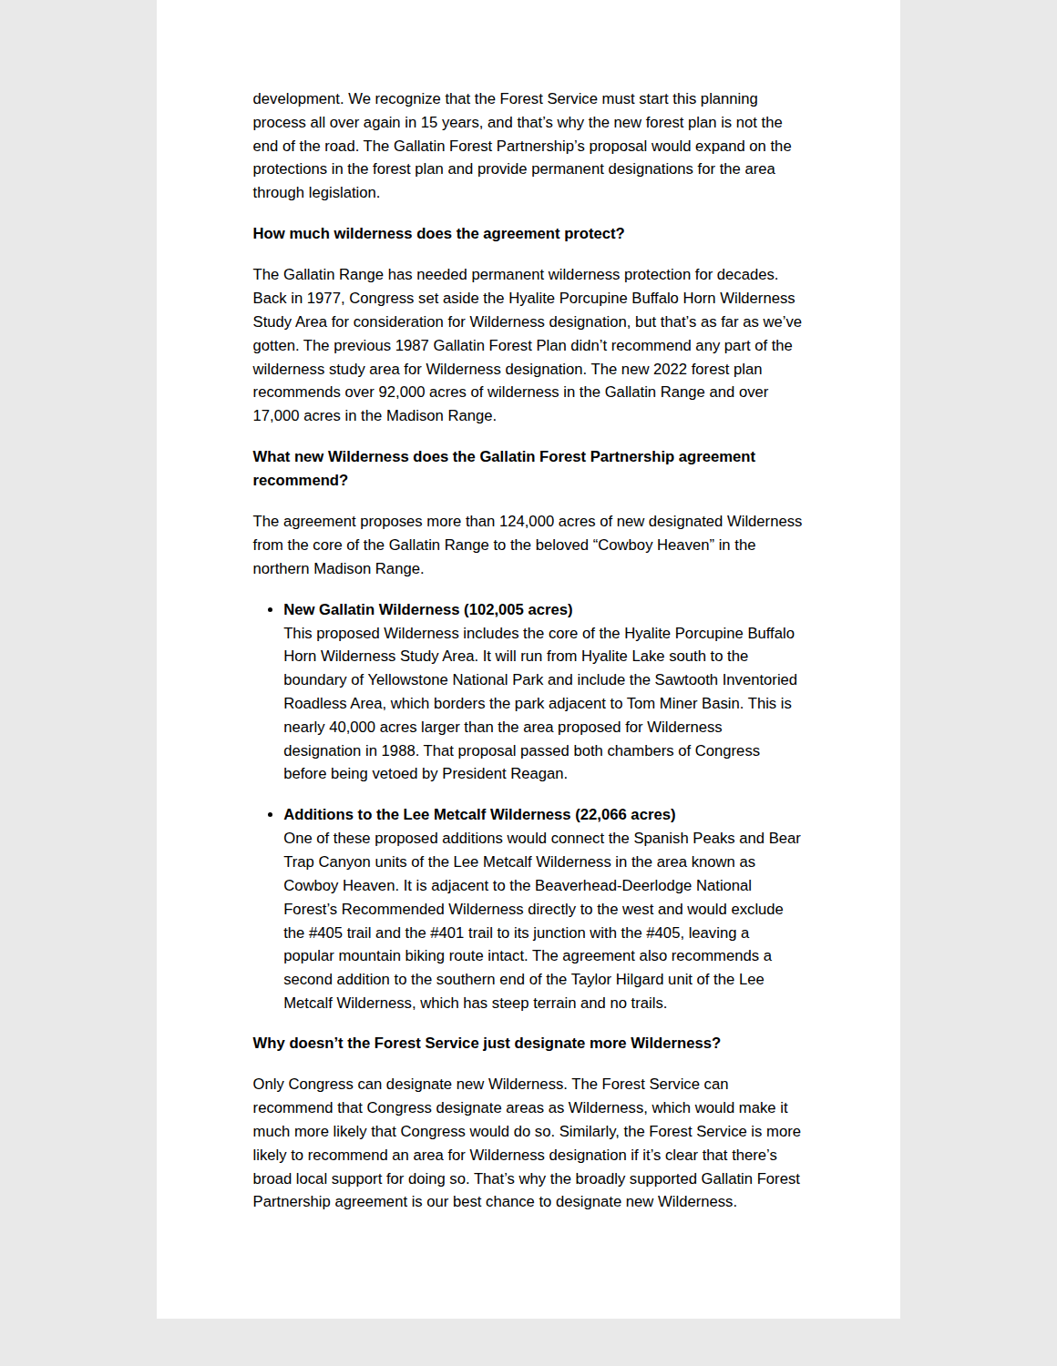development. We recognize that the Forest Service must start this planning process all over again in 15 years, and that’s why the new forest plan is not the end of the road. The Gallatin Forest Partnership’s proposal would expand on the protections in the forest plan and provide permanent designations for the area through legislation.
How much wilderness does the agreement protect?
The Gallatin Range has needed permanent wilderness protection for decades. Back in 1977, Congress set aside the Hyalite Porcupine Buffalo Horn Wilderness Study Area for consideration for Wilderness designation, but that’s as far as we’ve gotten. The previous 1987 Gallatin Forest Plan didn’t recommend any part of the wilderness study area for Wilderness designation. The new 2022 forest plan recommends over 92,000 acres of wilderness in the Gallatin Range and over 17,000 acres in the Madison Range.
What new Wilderness does the Gallatin Forest Partnership agreement recommend?
The agreement proposes more than 124,000 acres of new designated Wilderness from the core of the Gallatin Range to the beloved “Cowboy Heaven” in the northern Madison Range.
New Gallatin Wilderness (102,005 acres) This proposed Wilderness includes the core of the Hyalite Porcupine Buffalo Horn Wilderness Study Area. It will run from Hyalite Lake south to the boundary of Yellowstone National Park and include the Sawtooth Inventoried Roadless Area, which borders the park adjacent to Tom Miner Basin. This is nearly 40,000 acres larger than the area proposed for Wilderness designation in 1988. That proposal passed both chambers of Congress before being vetoed by President Reagan.
Additions to the Lee Metcalf Wilderness (22,066 acres) One of these proposed additions would connect the Spanish Peaks and Bear Trap Canyon units of the Lee Metcalf Wilderness in the area known as Cowboy Heaven. It is adjacent to the Beaverhead-Deerlodge National Forest’s Recommended Wilderness directly to the west and would exclude the #405 trail and the #401 trail to its junction with the #405, leaving a popular mountain biking route intact. The agreement also recommends a second addition to the southern end of the Taylor Hilgard unit of the Lee Metcalf Wilderness, which has steep terrain and no trails.
Why doesn’t the Forest Service just designate more Wilderness?
Only Congress can designate new Wilderness. The Forest Service can recommend that Congress designate areas as Wilderness, which would make it much more likely that Congress would do so. Similarly, the Forest Service is more likely to recommend an area for Wilderness designation if it’s clear that there’s broad local support for doing so. That’s why the broadly supported Gallatin Forest Partnership agreement is our best chance to designate new Wilderness.